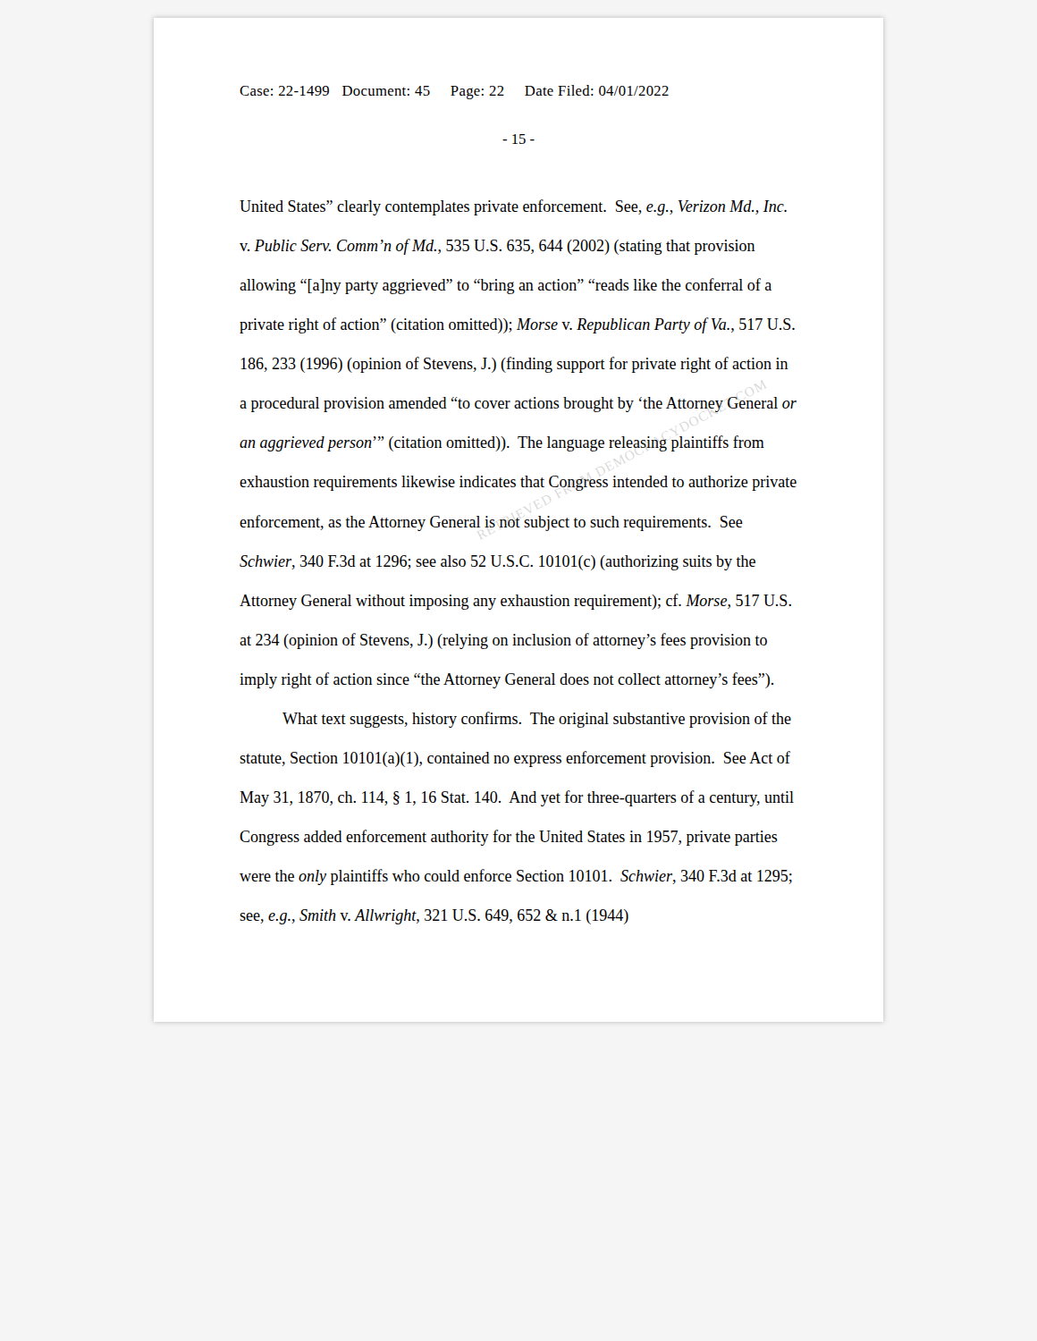Case: 22-1499 Document: 45 Page: 22 Date Filed: 04/01/2022
- 15 -
RETRIEVED FROM DEMOCRACYDOCKET.COM
United States” clearly contemplates private enforcement. See, e.g., Verizon Md., Inc. v. Public Serv. Comm’n of Md., 535 U.S. 635, 644 (2002) (stating that provision allowing “[a]ny party aggrieved” to “bring an action” “reads like the conferral of a private right of action” (citation omitted)); Morse v. Republican Party of Va., 517 U.S. 186, 233 (1996) (opinion of Stevens, J.) (finding support for private right of action in a procedural provision amended “to cover actions brought by ‘the Attorney General or an aggrieved person’” (citation omitted)). The language releasing plaintiffs from exhaustion requirements likewise indicates that Congress intended to authorize private enforcement, as the Attorney General is not subject to such requirements. See Schwier, 340 F.3d at 1296; see also 52 U.S.C. 10101(c) (authorizing suits by the Attorney General without imposing any exhaustion requirement); cf. Morse, 517 U.S. at 234 (opinion of Stevens, J.) (relying on inclusion of attorney’s fees provision to imply right of action since “the Attorney General does not collect attorney’s fees”).
What text suggests, history confirms. The original substantive provision of the statute, Section 10101(a)(1), contained no express enforcement provision. See Act of May 31, 1870, ch. 114, § 1, 16 Stat. 140. And yet for three-quarters of a century, until Congress added enforcement authority for the United States in 1957, private parties were the only plaintiffs who could enforce Section 10101. Schwier, 340 F.3d at 1295; see, e.g., Smith v. Allwright, 321 U.S. 649, 652 & n.1 (1944)